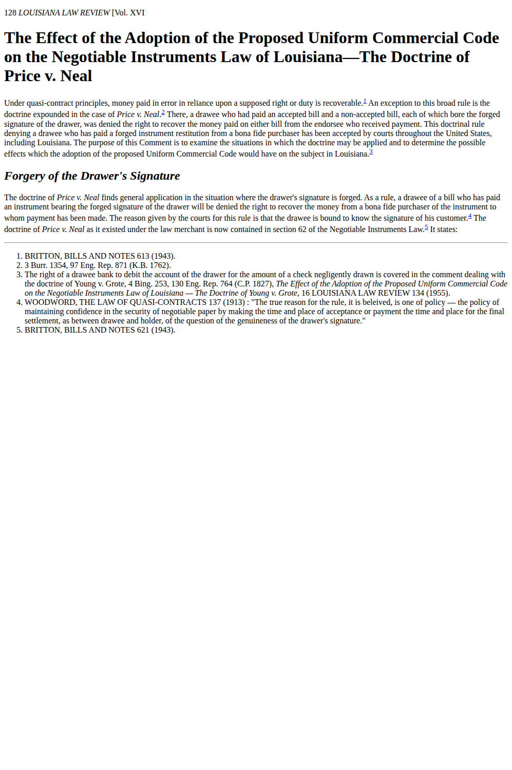128 LOUISIANA LAW REVIEW [Vol. XVI
The Effect of the Adoption of the Proposed Uniform Commercial Code on the Negotiable Instruments Law of Louisiana—The Doctrine of Price v. Neal
Under quasi-contract principles, money paid in error in reliance upon a supposed right or duty is recoverable.1 An exception to this broad rule is the doctrine expounded in the case of Price v. Neal.2 There, a drawee who had paid an accepted bill and a non-accepted bill, each of which bore the forged signature of the drawer, was denied the right to recover the money paid on either bill from the endorsee who received payment. This doctrinal rule denying a drawee who has paid a forged instrument restitution from a bona fide purchaser has been accepted by courts throughout the United States, including Louisiana. The purpose of this Comment is to examine the situations in which the doctrine may be applied and to determine the possible effects which the adoption of the proposed Uniform Commercial Code would have on the subject in Louisiana.3
Forgery of the Drawer's Signature
The doctrine of Price v. Neal finds general application in the situation where the drawer's signature is forged. As a rule, a drawee of a bill who has paid an instrument bearing the forged signature of the drawer will be denied the right to recover the money from a bona fide purchaser of the instrument to whom payment has been made. The reason given by the courts for this rule is that the drawee is bound to know the signature of his customer.4 The doctrine of Price v. Neal as it existed under the law merchant is now contained in section 62 of the Negotiable Instruments Law.5 It states:
BRITTON, BILLS AND NOTES 613 (1943).
3 Burr. 1354, 97 Eng. Rep. 871 (K.B. 1762).
The right of a drawee bank to debit the account of the drawer for the amount of a check negligently drawn is covered in the comment dealing with the doctrine of Young v. Grote, 4 Bing. 253, 130 Eng. Rep. 764 (C.P. 1827), The Effect of the Adoption of the Proposed Uniform Commercial Code on the Negotiable Instruments Law of Louisiana — The Doctrine of Young v. Grote, 16 LOUISIANA LAW REVIEW 134 (1955).
WOODWORD, THE LAW OF QUASI-CONTRACTS 137 (1913) : "The true reason for the rule, it is beleived, is one of policy — the policy of maintaining confidence in the security of negotiable paper by making the time and place of acceptance or payment the time and place for the final settlement, as between drawee and holder, of the question of the genuineness of the drawer's signature."
BRITTON, BILLS AND NOTES 621 (1943).